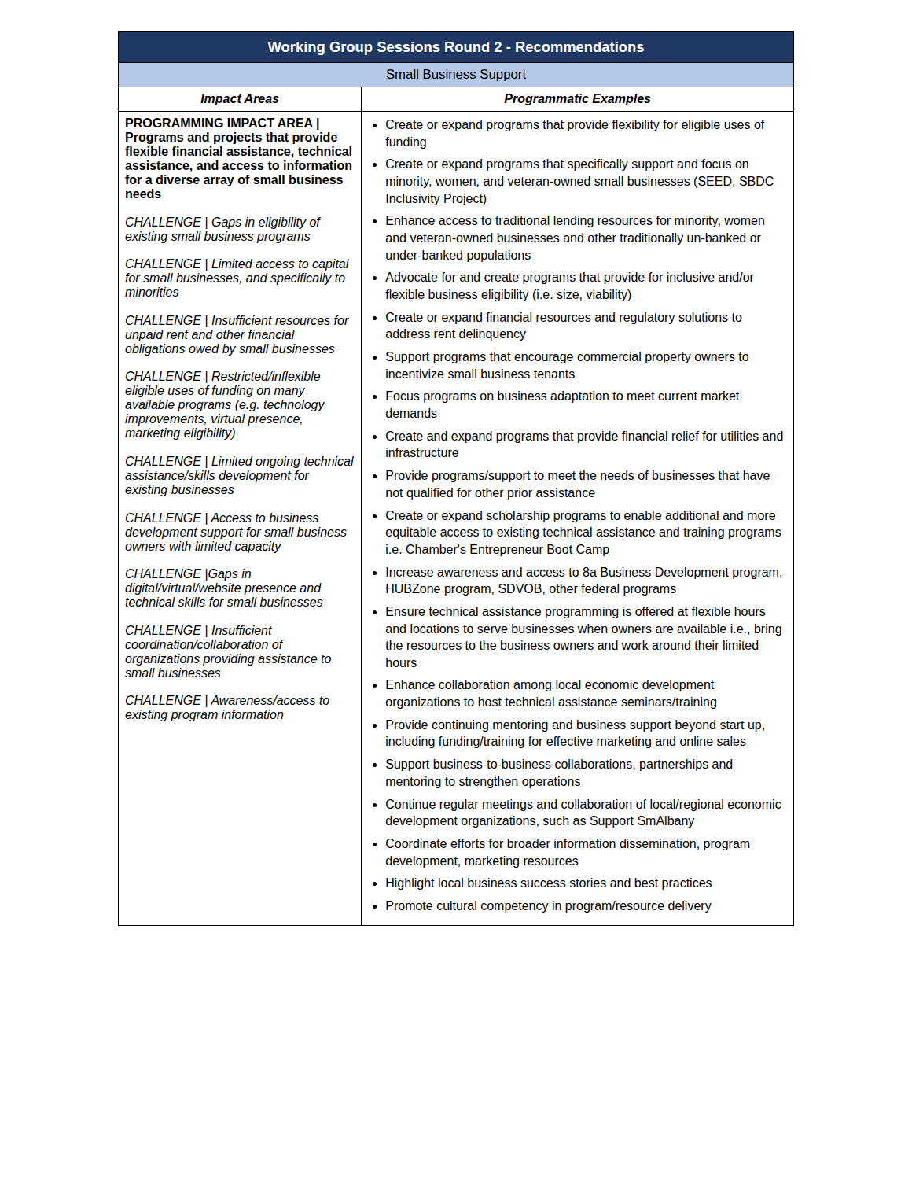| Working Group Sessions Round 2 - Recommendations |
| Small Business Support |
| Impact Areas | Programmatic Examples |
| PROGRAMMING IMPACT AREA / Programs and projects that provide flexible financial assistance, technical assistance, and access to information for a diverse array of small business needs CHALLENGE / Gaps in eligibility of existing small business programs CHALLENGE / Limited access to capital for small businesses, and specifically to minorities CHALLENGE / Insufficient resources for unpaid rent and other financial obligations owed by small businesses CHALLENGE / Restricted/inflexible eligible uses of funding on many available programs (e.g. technology improvements, virtual presence, marketing eligibility) CHALLENGE / Limited ongoing technical assistance/skills development for existing businesses CHALLENGE / Access to business development support for small business owners with limited capacity CHALLENGE /Gaps in digital/virtual/website presence and technical skills for small businesses CHALLENGE / Insufficient coordination/collaboration of organizations providing assistance to small businesses CHALLENGE / Awareness/access to existing program information | Create or expand programs that provide flexibility for eligible uses of funding Create or expand programs that specifically support and focus on minority, women, and veteran-owned small businesses (SEED, SBDC Inclusivity Project) Enhance access to traditional lending resources for minority, women and veteran-owned businesses and other traditionally un-banked or under-banked populations Advocate for and create programs that provide for inclusive and/or flexible business eligibility (i.e. size, viability) Create or expand financial resources and regulatory solutions to address rent delinquency Support programs that encourage commercial property owners to incentivize small business tenants Focus programs on business adaptation to meet current market demands Create and expand programs that provide financial relief for utilities and infrastructure Provide programs/support to meet the needs of businesses that have not qualified for other prior assistance Create or expand scholarship programs to enable additional and more equitable access to existing technical assistance and training programs i.e. Chamber's Entrepreneur Boot Camp Increase awareness and access to 8a Business Development program, HUBZone program, SDVOB, other federal programs Ensure technical assistance programming is offered at flexible hours and locations to serve businesses when owners are available i.e., bring the resources to the business owners and work around their limited hours Enhance collaboration among local economic development organizations to host technical assistance seminars/training Provide continuing mentoring and business support beyond start up, including funding/training for effective marketing and online sales Support business-to-business collaborations, partnerships and mentoring to strengthen operations Continue regular meetings and collaboration of local/regional economic development organizations, such as Support SmAlbany Coordinate efforts for broader information dissemination, program development, marketing resources Highlight local business success stories and best practices Promote cultural competency in program/resource delivery |